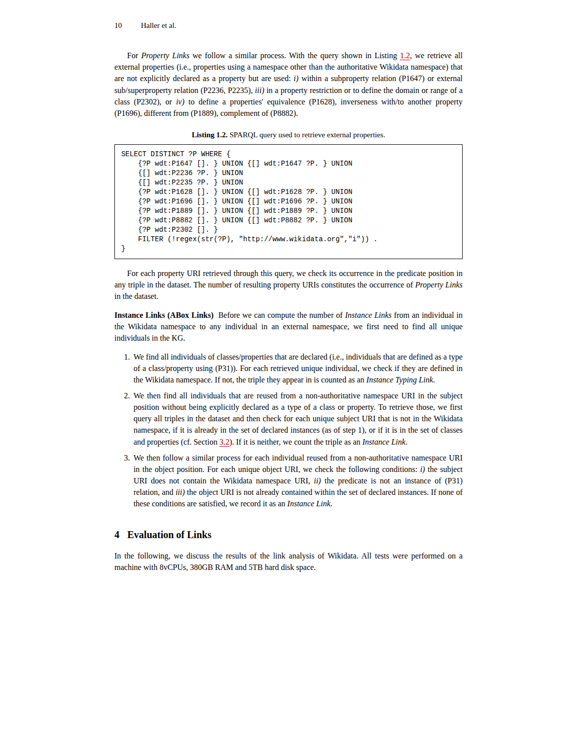10 Haller et al.
For Property Links we follow a similar process. With the query shown in Listing 1.2, we retrieve all external properties (i.e., properties using a namespace other than the authoritative Wikidata namespace) that are not explicitly declared as a property but are used: i) within a subproperty relation (P1647) or external sub/superproperty relation (P2236, P2235), iii) in a property restriction or to define the domain or range of a class (P2302), or iv) to define a properties' equivalence (P1628), inverseness with/to another property (P1696), different from (P1889), complement of (P8882).
Listing 1.2. SPARQL query used to retrieve external properties.
SELECT DISTINCT ?P WHERE {
    {?P wdt:P1647 []. } UNION {[] wdt:P1647 ?P. } UNION
    {[] wdt:P2236 ?P. } UNION
    {[] wdt:P2235 ?P. } UNION
    {?P wdt:P1628 []. } UNION {[] wdt:P1628 ?P. } UNION
    {?P wdt:P1696 []. } UNION {[] wdt:P1696 ?P. } UNION
    {?P wdt:P1889 []. } UNION {[] wdt:P1889 ?P. } UNION
    {?P wdt:P8882 []. } UNION {[] wdt:P8882 ?P. } UNION
    {?P wdt:P2302 []. }
    FILTER (!regex(str(?P), "http://www.wikidata.org","i")) .
}
For each property URI retrieved through this query, we check its occurrence in the predicate position in any triple in the dataset. The number of resulting property URIs constitutes the occurrence of Property Links in the dataset.
Instance Links (ABox Links) Before we can compute the number of Instance Links from an individual in the Wikidata namespace to any individual in an external namespace, we first need to find all unique individuals in the KG.
We find all individuals of classes/properties that are declared (i.e., individuals that are defined as a type of a class/property using (P31)). For each retrieved unique individual, we check if they are defined in the Wikidata namespace. If not, the triple they appear in is counted as an Instance Typing Link.
We then find all individuals that are reused from a non-authoritative namespace URI in the subject position without being explicitly declared as a type of a class or property. To retrieve those, we first query all triples in the dataset and then check for each unique subject URI that is not in the Wikidata namespace, if it is already in the set of declared instances (as of step 1), or if it is in the set of classes and properties (cf. Section 3.2). If it is neither, we count the triple as an Instance Link.
We then follow a similar process for each individual reused from a non-authoritative namespace URI in the object position. For each unique object URI, we check the following conditions: i) the subject URI does not contain the Wikidata namespace URI, ii) the predicate is not an instance of (P31) relation, and iii) the object URI is not already contained within the set of declared instances. If none of these conditions are satisfied, we record it as an Instance Link.
4 Evaluation of Links
In the following, we discuss the results of the link analysis of Wikidata. All tests were performed on a machine with 8vCPUs, 380GB RAM and 5TB hard disk space.